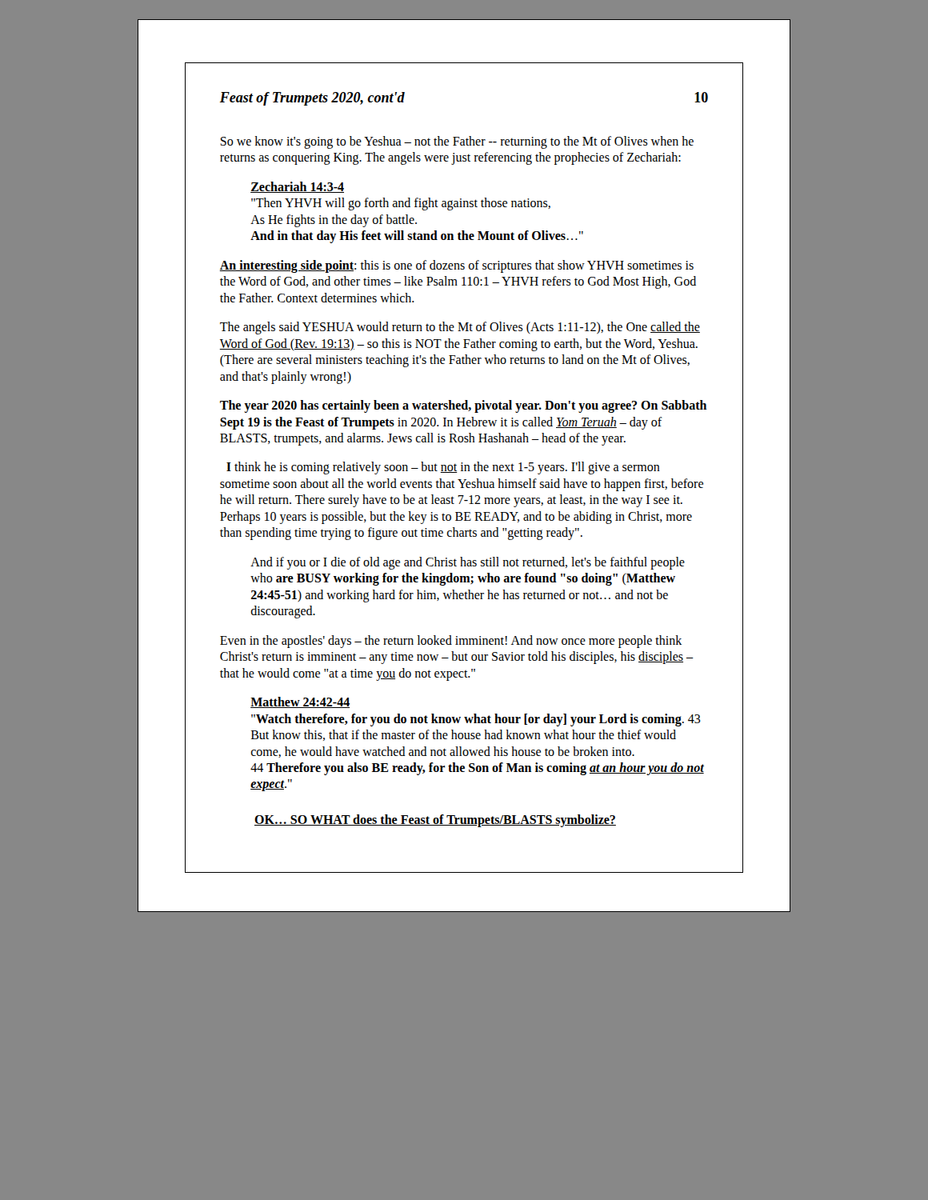Feast of Trumpets 2020, cont'd 10
So we know it's going to be Yeshua – not the Father -- returning to the Mt of Olives when he returns as conquering King. The angels were just referencing the prophecies of Zechariah:
Zechariah 14:3-4
"Then YHVH will go forth and fight against those nations,
As He fights in the day of battle.
And in that day His feet will stand on the Mount of Olives…"
An interesting side point: this is one of dozens of scriptures that show YHVH sometimes is the Word of God, and other times – like Psalm 110:1 – YHVH refers to God Most High, God the Father. Context determines which.
The angels said YESHUA would return to the Mt of Olives (Acts 1:11-12), the One called the Word of God (Rev. 19:13) – so this is NOT the Father coming to earth, but the Word, Yeshua. (There are several ministers teaching it's the Father who returns to land on the Mt of Olives, and that's plainly wrong!)
The year 2020 has certainly been a watershed, pivotal year. Don't you agree? On Sabbath Sept 19 is the Feast of Trumpets in 2020. In Hebrew it is called Yom Teruah – day of BLASTS, trumpets, and alarms. Jews call is Rosh Hashanah – head of the year.
I think he is coming relatively soon – but not in the next 1-5 years. I'll give a sermon sometime soon about all the world events that Yeshua himself said have to happen first, before he will return. There surely have to be at least 7-12 more years, at least, in the way I see it. Perhaps 10 years is possible, but the key is to BE READY, and to be abiding in Christ, more than spending time trying to figure out time charts and "getting ready".
And if you or I die of old age and Christ has still not returned, let's be faithful people who are BUSY working for the kingdom; who are found "so doing" (Matthew 24:45-51) and working hard for him, whether he has returned or not… and not be discouraged.
Even in the apostles' days – the return looked imminent! And now once more people think Christ's return is imminent – any time now – but our Savior told his disciples, his disciples – that he would come "at a time you do not expect."
Matthew 24:42-44
"Watch therefore, for you do not know what hour [or day] your Lord is coming. 43 But know this, that if the master of the house had known what hour the thief would come, he would have watched and not allowed his house to be broken into.
44 Therefore you also BE ready, for the Son of Man is coming at an hour you do not expect."
OK… SO WHAT does the Feast of Trumpets/BLASTS symbolize?